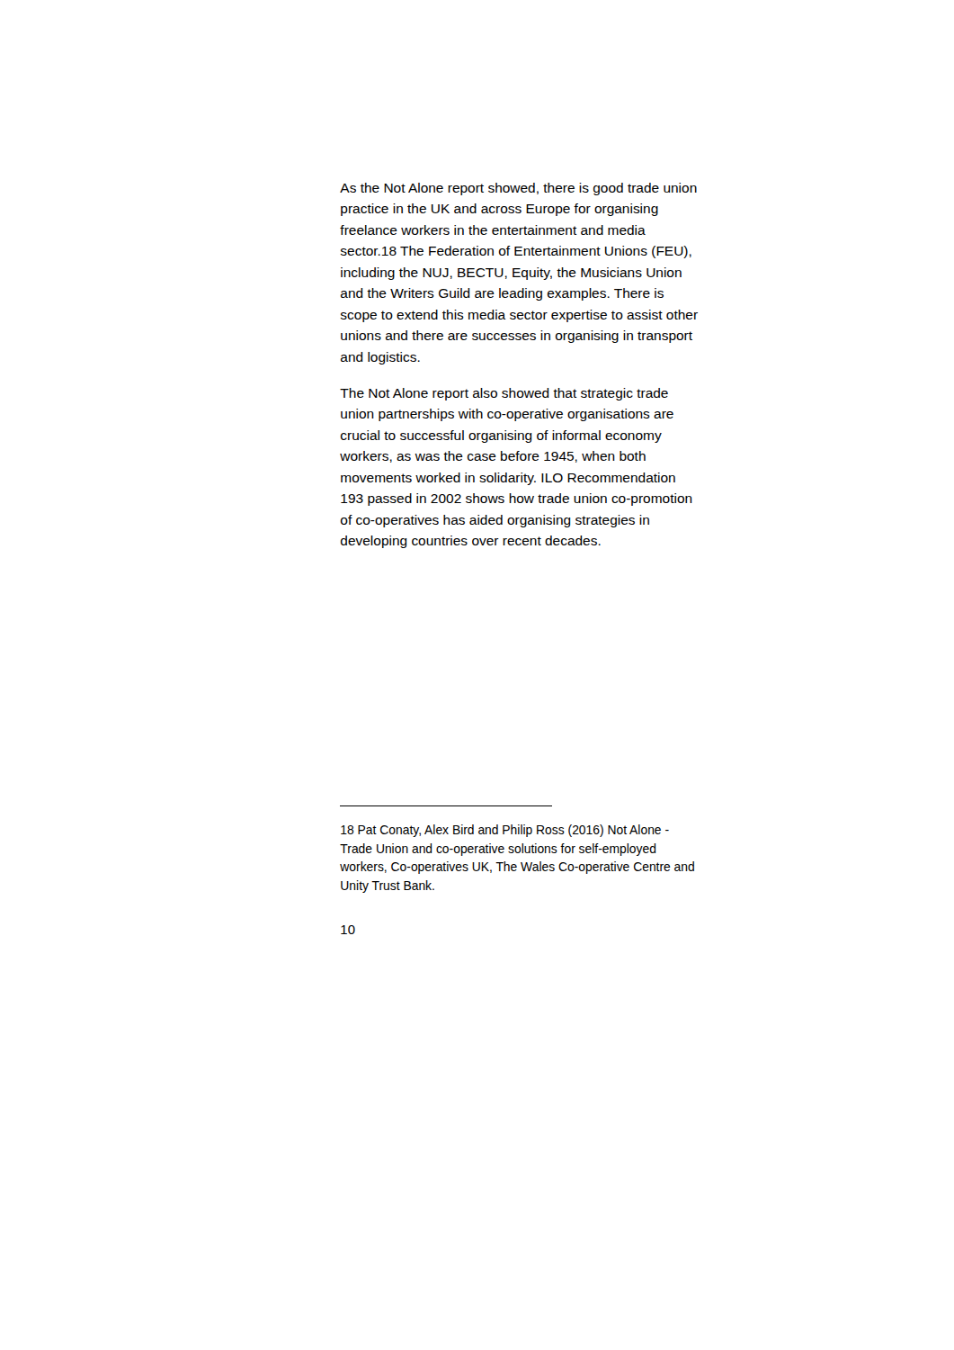As the Not Alone report showed, there is good trade union practice in the UK and across Europe for organising freelance workers in the entertainment and media sector.18 The Federation of Entertainment Unions (FEU), including the NUJ, BECTU, Equity, the Musicians Union and the Writers Guild are leading examples. There is scope to extend this media sector expertise to assist other unions and there are successes in organising in transport and logistics.
The Not Alone report also showed that strategic trade union partnerships with co-operative organisations are crucial to successful organising of informal economy workers, as was the case before 1945, when both movements worked in solidarity. ILO Recommendation 193 passed in 2002 shows how trade union co-promotion of co-operatives has aided organising strategies in developing countries over recent decades.
18 Pat Conaty, Alex Bird and Philip Ross (2016) Not Alone - Trade Union and co-operative solutions for self-employed workers, Co-operatives UK, The Wales Co-operative Centre and Unity Trust Bank.
10